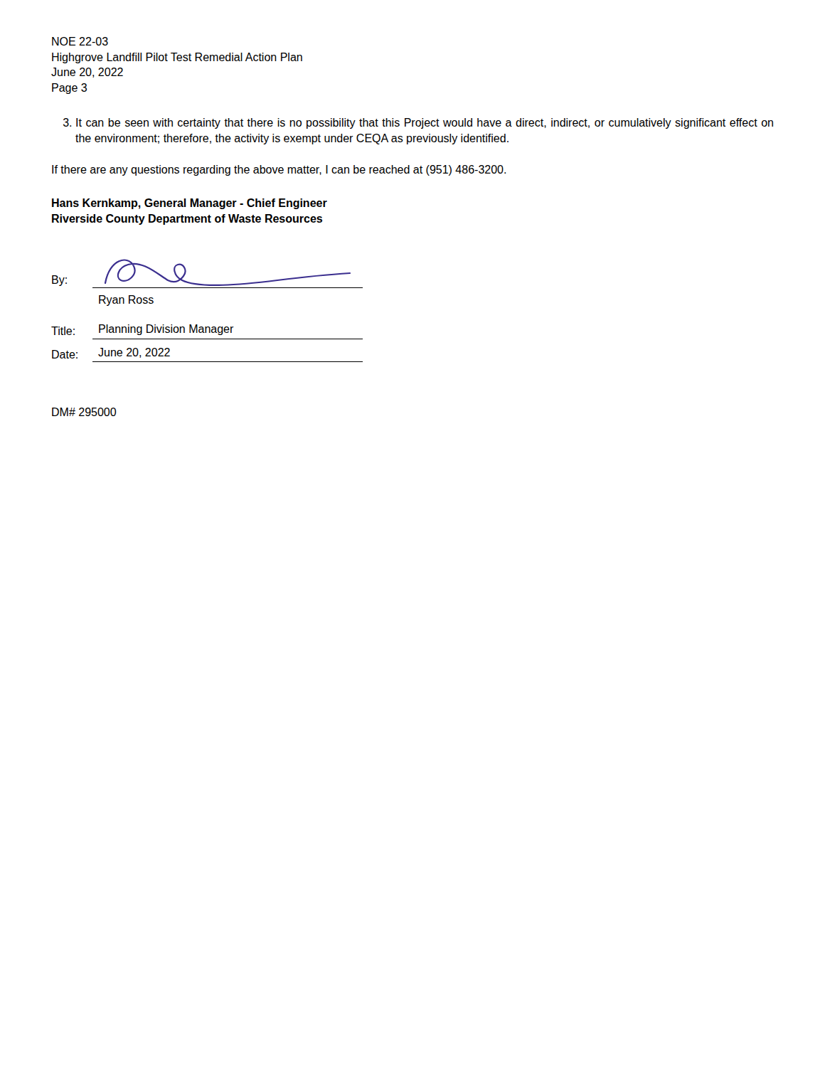NOE 22-03
Highgrove Landfill Pilot Test Remedial Action Plan
June 20, 2022
Page 3
It can be seen with certainty that there is no possibility that this Project would have a direct, indirect, or cumulatively significant effect on the environment; therefore, the activity is exempt under CEQA as previously identified.
If there are any questions regarding the above matter, I can be reached at (951) 486-3200.
Hans Kernkamp, General Manager - Chief Engineer
Riverside County Department of Waste Resources
By:
Ryan Ross
Title:
Planning Division Manager
Date:
June 20, 2022
DM# 295000